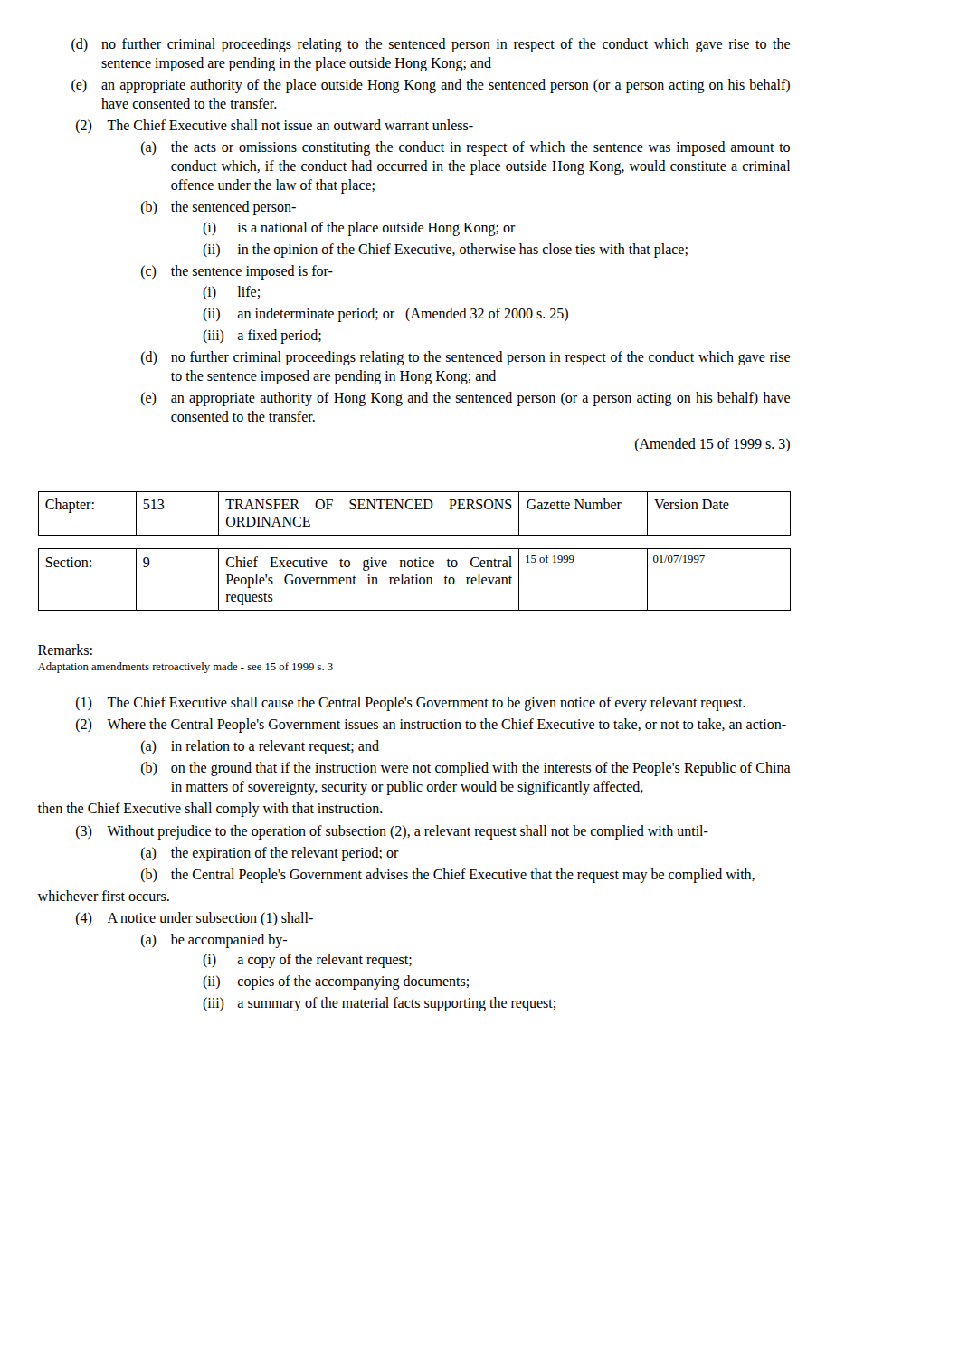(d) no further criminal proceedings relating to the sentenced person in respect of the conduct which gave rise to the sentence imposed are pending in the place outside Hong Kong; and
(e) an appropriate authority of the place outside Hong Kong and the sentenced person (or a person acting on his behalf) have consented to the transfer.
(2) The Chief Executive shall not issue an outward warrant unless-
(a) the acts or omissions constituting the conduct in respect of which the sentence was imposed amount to conduct which, if the conduct had occurred in the place outside Hong Kong, would constitute a criminal offence under the law of that place;
(b) the sentenced person-
(i) is a national of the place outside Hong Kong; or
(ii) in the opinion of the Chief Executive, otherwise has close ties with that place;
(c) the sentence imposed is for-
(i) life;
(ii) an indeterminate period; or (Amended 32 of 2000 s. 25)
(iii) a fixed period;
(d) no further criminal proceedings relating to the sentenced person in respect of the conduct which gave rise to the sentence imposed are pending in Hong Kong; and
(e) an appropriate authority of Hong Kong and the sentenced person (or a person acting on his behalf) have consented to the transfer.
(Amended 15 of 1999 s. 3)
| Chapter: | 513 | TRANSFER OF SENTENCED PERSONS ORDINANCE | Gazette Number | Version Date |
| Section: | 9 | Chief Executive to give notice to Central People's Government in relation to relevant requests | 15 of 1999 | 01/07/1997 |
Remarks:
Adaptation amendments retroactively made - see 15 of 1999 s. 3
(1) The Chief Executive shall cause the Central People's Government to be given notice of every relevant request.
(2) Where the Central People's Government issues an instruction to the Chief Executive to take, or not to take, an action-
(a) in relation to a relevant request; and
(b) on the ground that if the instruction were not complied with the interests of the People's Republic of China in matters of sovereignty, security or public order would be significantly affected,
then the Chief Executive shall comply with that instruction.
(3) Without prejudice to the operation of subsection (2), a relevant request shall not be complied with until-
(a) the expiration of the relevant period; or
(b) the Central People's Government advises the Chief Executive that the request may be complied with,
whichever first occurs.
(4) A notice under subsection (1) shall-
(a) be accompanied by-
(i) a copy of the relevant request;
(ii) copies of the accompanying documents;
(iii) a summary of the material facts supporting the request;